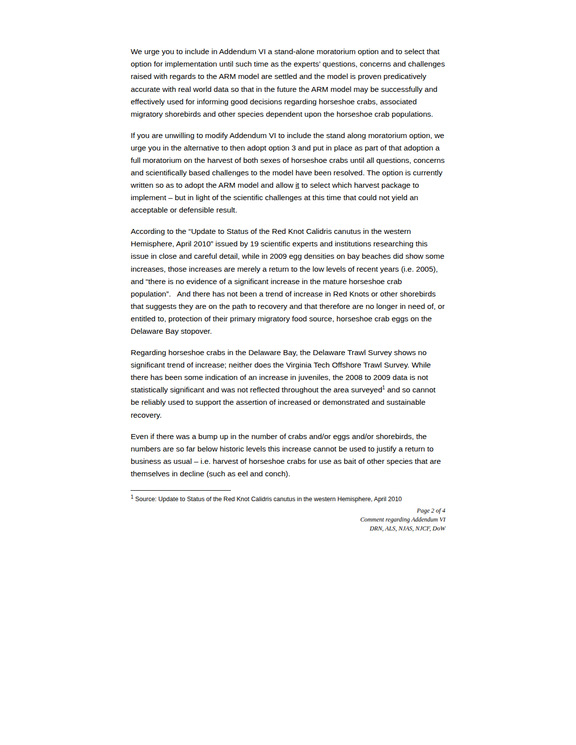We urge you to include in Addendum VI a stand-alone moratorium option and to select that option for implementation until such time as the experts’ questions, concerns and challenges raised with regards to the ARM model are settled and the model is proven predicatively accurate with real world data so that in the future the ARM model may be successfully and effectively used for informing good decisions regarding horseshoe crabs, associated migratory shorebirds and other species dependent upon the horseshoe crab populations.
If you are unwilling to modify Addendum VI to include the stand along moratorium option, we urge you in the alternative to then adopt option 3 and put in place as part of that adoption a full moratorium on the harvest of both sexes of horseshoe crabs until all questions, concerns and scientifically based challenges to the model have been resolved. The option is currently written so as to adopt the ARM model and allow it to select which harvest package to implement – but in light of the scientific challenges at this time that could not yield an acceptable or defensible result.
According to the “Update to Status of the Red Knot Calidris canutus in the western Hemisphere, April 2010” issued by 19 scientific experts and institutions researching this issue in close and careful detail, while in 2009 egg densities on bay beaches did show some increases, those increases are merely a return to the low levels of recent years (i.e. 2005), and “there is no evidence of a significant increase in the mature horseshoe crab population”. And there has not been a trend of increase in Red Knots or other shorebirds that suggests they are on the path to recovery and that therefore are no longer in need of, or entitled to, protection of their primary migratory food source, horseshoe crab eggs on the Delaware Bay stopover.
Regarding horseshoe crabs in the Delaware Bay, the Delaware Trawl Survey shows no significant trend of increase; neither does the Virginia Tech Offshore Trawl Survey. While there has been some indication of an increase in juveniles, the 2008 to 2009 data is not statistically significant and was not reflected throughout the area surveyed1 and so cannot be reliably used to support the assertion of increased or demonstrated and sustainable recovery.
Even if there was a bump up in the number of crabs and/or eggs and/or shorebirds, the numbers are so far below historic levels this increase cannot be used to justify a return to business as usual – i.e. harvest of horseshoe crabs for use as bait of other species that are themselves in decline (such as eel and conch).
1 Source: Update to Status of the Red Knot Calidris canutus in the western Hemisphere, April 2010
Page 2 of 4
Comment regarding Addendum VI
DRN, ALS, NJAS, NJCF, DoW